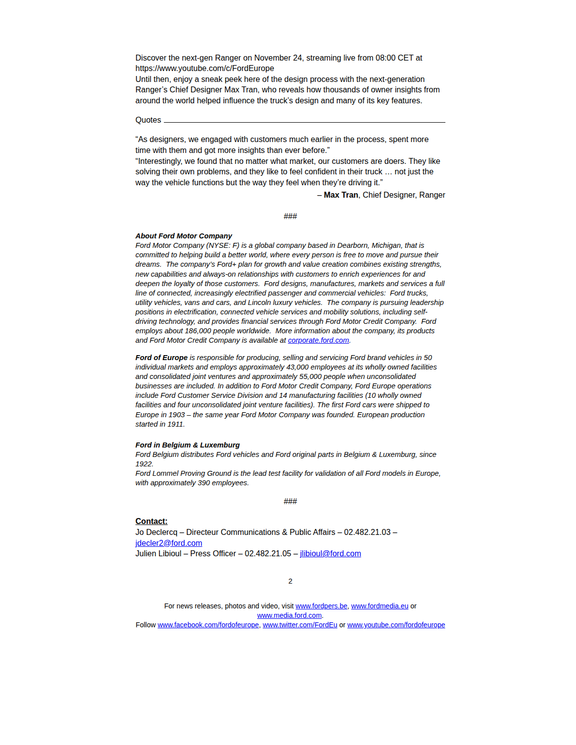Discover the next-gen Ranger on November 24, streaming live from 08:00 CET at
https://www.youtube.com/c/FordEurope
Until then, enjoy a sneak peek here of the design process with the next-generation Ranger’s Chief Designer Max Tran, who reveals how thousands of owner insights from around the world helped influence the truck’s design and many of its key features.
Quotes
“As designers, we engaged with customers much earlier in the process, spent more time with them and got more insights than ever before.”
“Interestingly, we found that no matter what market, our customers are doers. They like solving their own problems, and they like to feel confident in their truck … not just the way the vehicle functions but the way they feel when they’re driving it.”
– Max Tran, Chief Designer, Ranger
###
About Ford Motor Company
Ford Motor Company (NYSE: F) is a global company based in Dearborn, Michigan, that is committed to helping build a better world, where every person is free to move and pursue their dreams. The company’s Ford+ plan for growth and value creation combines existing strengths, new capabilities and always-on relationships with customers to enrich experiences for and deepen the loyalty of those customers. Ford designs, manufactures, markets and services a full line of connected, increasingly electrified passenger and commercial vehicles: Ford trucks, utility vehicles, vans and cars, and Lincoln luxury vehicles. The company is pursuing leadership positions in electrification, connected vehicle services and mobility solutions, including self-driving technology, and provides financial services through Ford Motor Credit Company. Ford employs about 186,000 people worldwide. More information about the company, its products and Ford Motor Credit Company is available at corporate.ford.com.
Ford of Europe is responsible for producing, selling and servicing Ford brand vehicles in 50 individual markets and employs approximately 43,000 employees at its wholly owned facilities and consolidated joint ventures and approximately 55,000 people when unconsolidated businesses are included. In addition to Ford Motor Credit Company, Ford Europe operations include Ford Customer Service Division and 14 manufacturing facilities (10 wholly owned facilities and four unconsolidated joint venture facilities). The first Ford cars were shipped to Europe in 1903 – the same year Ford Motor Company was founded. European production started in 1911.
Ford in Belgium & Luxemburg
Ford Belgium distributes Ford vehicles and Ford original parts in Belgium & Luxemburg, since 1922.
Ford Lommel Proving Ground is the lead test facility for validation of all Ford models in Europe, with approximately 390 employees.
###
Contact:
Jo Declercq – Directeur Communications & Public Affairs – 02.482.21.03 – jdecler2@ford.com
Julien Libioul – Press Officer – 02.482.21.05 – jlibioul@ford.com
2
For news releases, photos and video, visit www.fordpers.be, www.fordmedia.eu or www.media.ford.com.
Follow www.facebook.com/fordofeurope, www.twitter.com/FordEu or www.youtube.com/fordofeurope